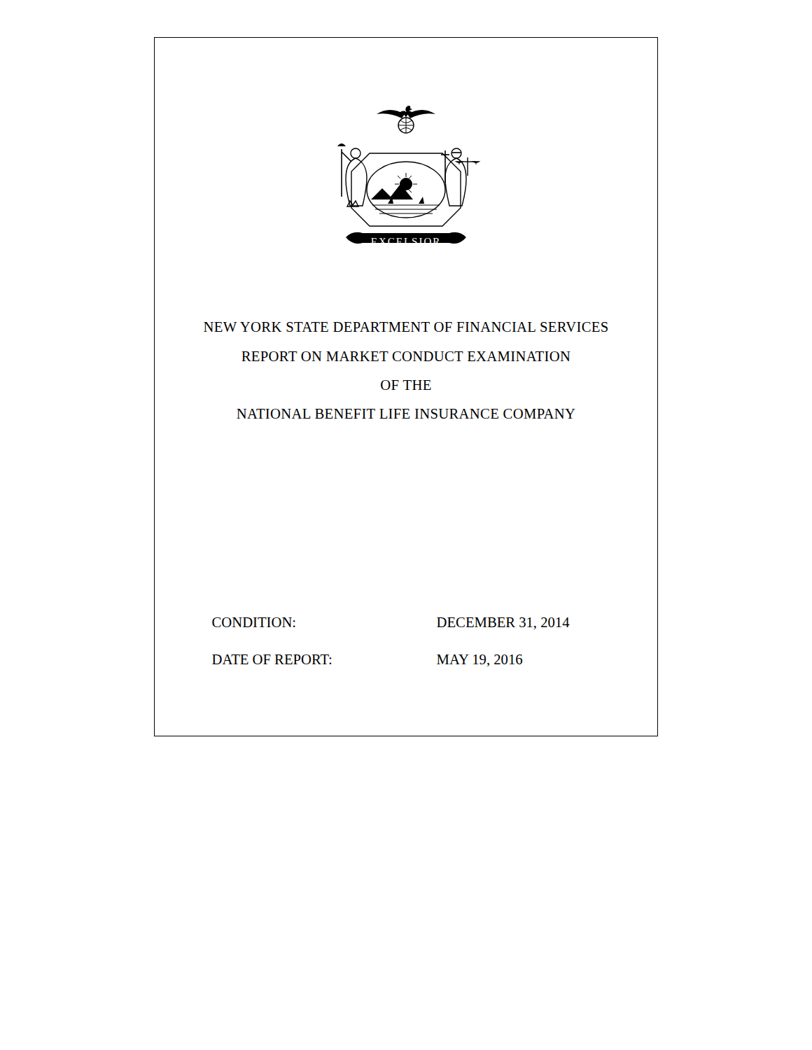EXCELSIOR
NEW YORK STATE DEPARTMENT OF FINANCIAL SERVICES
REPORT ON MARKET CONDUCT EXAMINATION
OF THE
NATIONAL BENEFIT LIFE INSURANCE COMPANY
| CONDITION: | DECEMBER 31, 2014 |
| DATE OF REPORT: | MAY 19, 2016 |